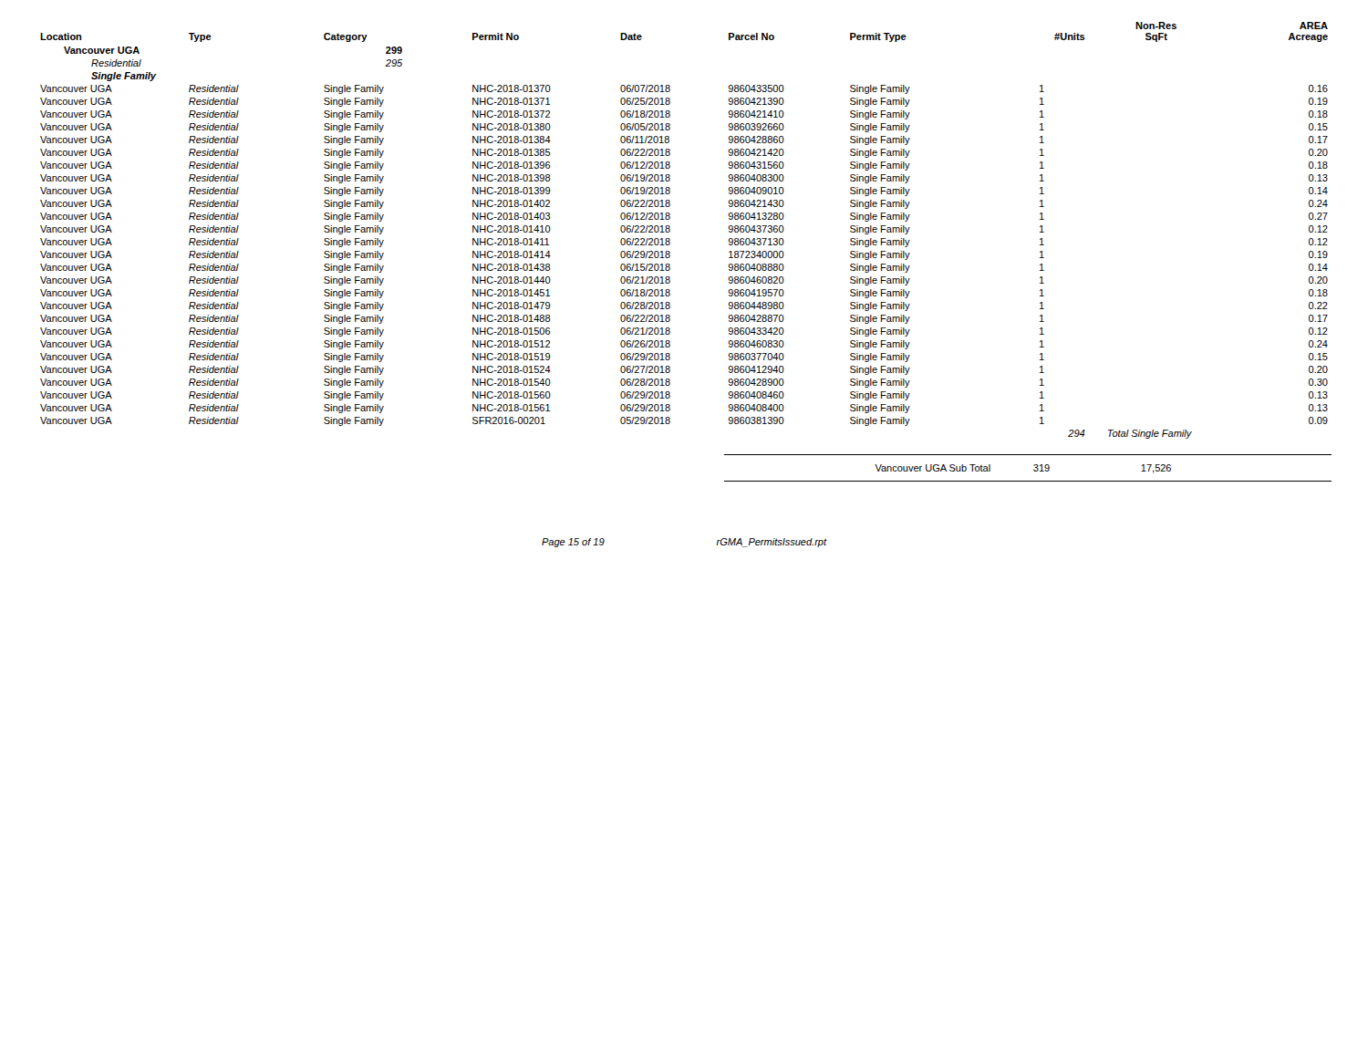| Location | Type | Category | Permit No | Date | Parcel No | Permit Type | #Units | Non-Res SqFt | AREA Acreage |
| --- | --- | --- | --- | --- | --- | --- | --- | --- | --- |
| Vancouver UGA | | 299 | | | | | | | |
| Residential | | 295 | | | | | | | |
| Single Family | | | | | | | | |
| Vancouver UGA | Residential | Single Family | NHC-2018-01370 | 06/07/2018 | 9860433500 | Single Family | 1 | | 0.16 |
| Vancouver UGA | Residential | Single Family | NHC-2018-01371 | 06/25/2018 | 9860421390 | Single Family | 1 | | 0.19 |
| Vancouver UGA | Residential | Single Family | NHC-2018-01372 | 06/18/2018 | 9860421410 | Single Family | 1 | | 0.18 |
| Vancouver UGA | Residential | Single Family | NHC-2018-01380 | 06/05/2018 | 9860392660 | Single Family | 1 | | 0.15 |
| Vancouver UGA | Residential | Single Family | NHC-2018-01384 | 06/11/2018 | 9860428860 | Single Family | 1 | | 0.17 |
| Vancouver UGA | Residential | Single Family | NHC-2018-01385 | 06/22/2018 | 9860421420 | Single Family | 1 | | 0.20 |
| Vancouver UGA | Residential | Single Family | NHC-2018-01396 | 06/12/2018 | 9860431560 | Single Family | 1 | | 0.18 |
| Vancouver UGA | Residential | Single Family | NHC-2018-01398 | 06/19/2018 | 9860408300 | Single Family | 1 | | 0.13 |
| Vancouver UGA | Residential | Single Family | NHC-2018-01399 | 06/19/2018 | 9860409010 | Single Family | 1 | | 0.14 |
| Vancouver UGA | Residential | Single Family | NHC-2018-01402 | 06/22/2018 | 9860421430 | Single Family | 1 | | 0.24 |
| Vancouver UGA | Residential | Single Family | NHC-2018-01403 | 06/12/2018 | 9860413280 | Single Family | 1 | | 0.27 |
| Vancouver UGA | Residential | Single Family | NHC-2018-01410 | 06/22/2018 | 9860437360 | Single Family | 1 | | 0.12 |
| Vancouver UGA | Residential | Single Family | NHC-2018-01411 | 06/22/2018 | 9860437130 | Single Family | 1 | | 0.12 |
| Vancouver UGA | Residential | Single Family | NHC-2018-01414 | 06/29/2018 | 1872340000 | Single Family | 1 | | 0.19 |
| Vancouver UGA | Residential | Single Family | NHC-2018-01438 | 06/15/2018 | 9860408880 | Single Family | 1 | | 0.14 |
| Vancouver UGA | Residential | Single Family | NHC-2018-01440 | 06/21/2018 | 9860460820 | Single Family | 1 | | 0.20 |
| Vancouver UGA | Residential | Single Family | NHC-2018-01451 | 06/18/2018 | 9860419570 | Single Family | 1 | | 0.18 |
| Vancouver UGA | Residential | Single Family | NHC-2018-01479 | 06/28/2018 | 9860448980 | Single Family | 1 | | 0.22 |
| Vancouver UGA | Residential | Single Family | NHC-2018-01488 | 06/22/2018 | 9860428870 | Single Family | 1 | | 0.17 |
| Vancouver UGA | Residential | Single Family | NHC-2018-01506 | 06/21/2018 | 9860433420 | Single Family | 1 | | 0.12 |
| Vancouver UGA | Residential | Single Family | NHC-2018-01512 | 06/26/2018 | 9860460830 | Single Family | 1 | | 0.24 |
| Vancouver UGA | Residential | Single Family | NHC-2018-01519 | 06/29/2018 | 9860377040 | Single Family | 1 | | 0.15 |
| Vancouver UGA | Residential | Single Family | NHC-2018-01524 | 06/27/2018 | 9860412940 | Single Family | 1 | | 0.20 |
| Vancouver UGA | Residential | Single Family | NHC-2018-01540 | 06/28/2018 | 9860428900 | Single Family | 1 | | 0.30 |
| Vancouver UGA | Residential | Single Family | NHC-2018-01560 | 06/29/2018 | 9860408460 | Single Family | 1 | | 0.13 |
| Vancouver UGA | Residential | Single Family | NHC-2018-01561 | 06/29/2018 | 9860408400 | Single Family | 1 | | 0.13 |
| Vancouver UGA | Residential | Single Family | SFR2016-00201 | 05/29/2018 | 9860381390 | Single Family | 1 | | 0.09 |
| | 294 | Total Single Family | |
| | Vancouver UGA Sub Total | 319 | 17,526 | |
Page 15 of 19 rGMA_PermitsIssued.rpt